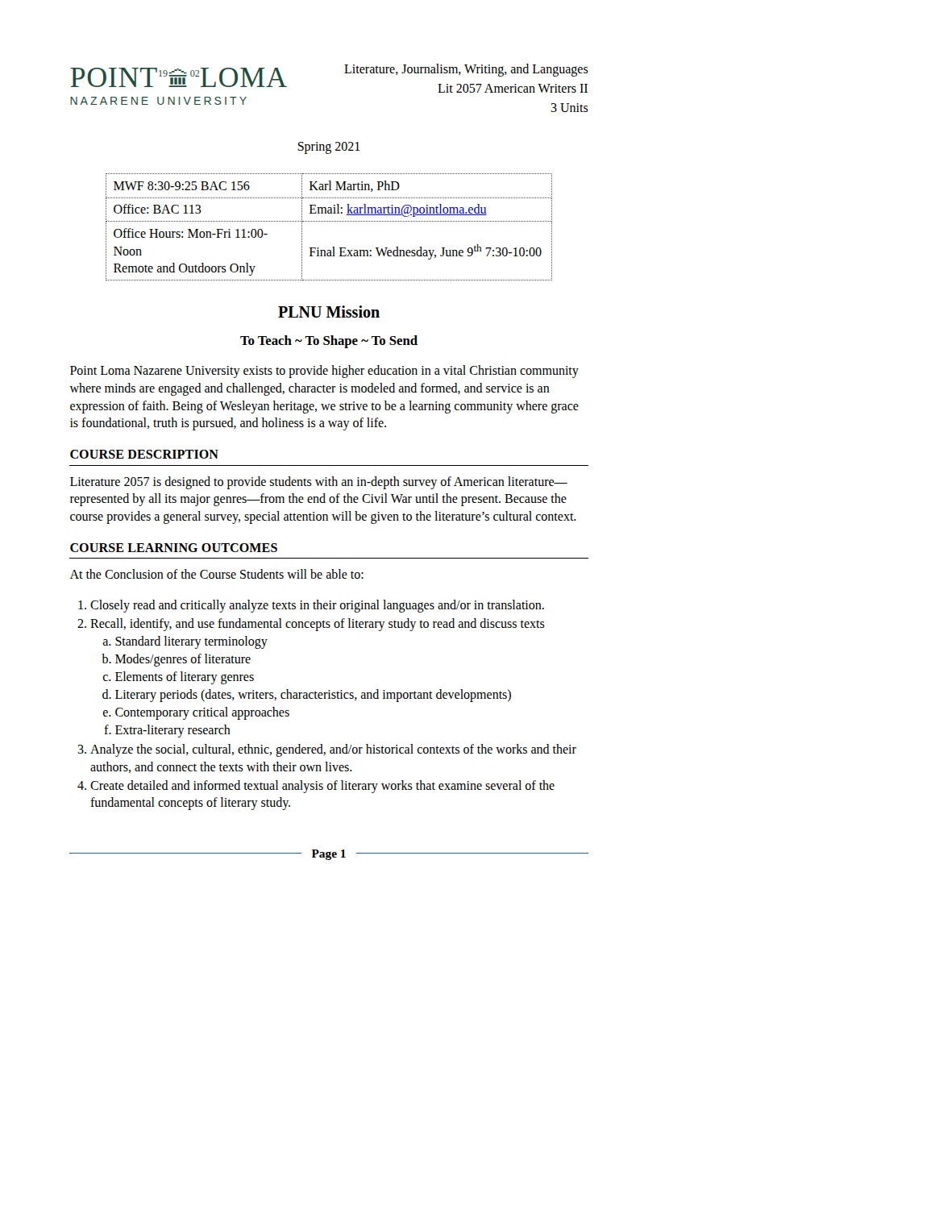POINT19🏛02 LOMA
NAZARENE UNIVERSITY
Literature, Journalism, Writing, and Languages
Lit 2057 American Writers II
3 Units
Spring 2021
| MWF 8:30-9:25 BAC 156 | Karl Martin, PhD |
| Office: BAC 113 | Email: karlmartin@pointloma.edu |
| Office Hours: Mon-Fri 11:00-Noon Remote and Outdoors Only | Final Exam: Wednesday, June 9 th 7:30-10:00 |
PLNU Mission
To Teach ~ To Shape ~ To Send
Point Loma Nazarene University exists to provide higher education in a vital Christian community where minds are engaged and challenged, character is modeled and formed, and service is an expression of faith. Being of Wesleyan heritage, we strive to be a learning community where grace is foundational, truth is pursued, and holiness is a way of life.
Course Description
Literature 2057 is designed to provide students with an in-depth survey of American literature—represented by all its major genres—from the end of the Civil War until the present. Because the course provides a general survey, special attention will be given to the literature’s cultural context.
Course Learning Outcomes
At the Conclusion of the Course Students will be able to:
Closely read and critically analyze texts in their original languages and/or in translation.
Recall, identify, and use fundamental concepts of literary study to read and discuss texts
Standard literary terminology
Modes/genres of literature
Elements of literary genres
Literary periods (dates, writers, characteristics, and important developments)
Contemporary critical approaches
Extra-literary research
Analyze the social, cultural, ethnic, gendered, and/or historical contexts of the works and their authors, and connect the texts with their own lives.
Create detailed and informed textual analysis of literary works that examine several of the fundamental concepts of literary study.
Page 1